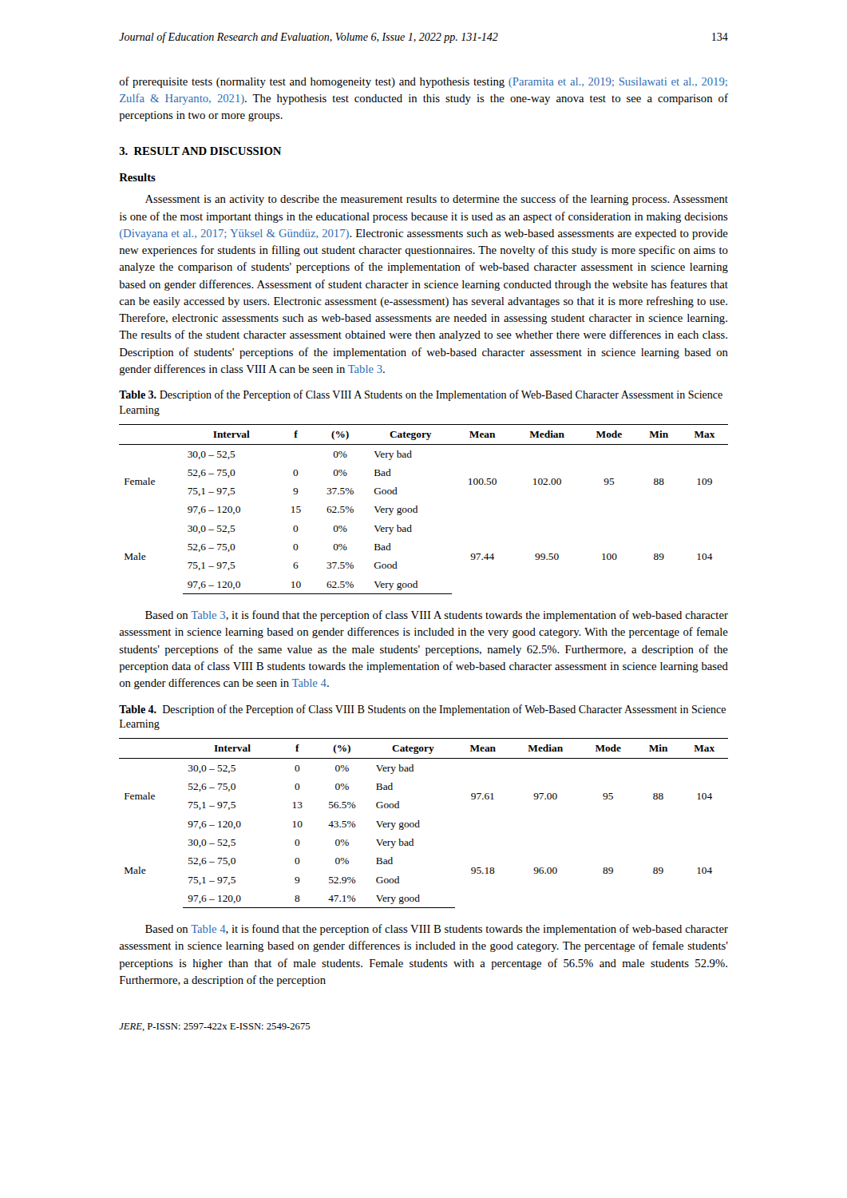Journal of Education Research and Evaluation, Volume 6, Issue 1, 2022 pp. 131-142 134
of prerequisite tests (normality test and homogeneity test) and hypothesis testing (Paramita et al., 2019; Susilawati et al., 2019; Zulfa & Haryanto, 2021). The hypothesis test conducted in this study is the one-way anova test to see a comparison of perceptions in two or more groups.
3. RESULT AND DISCUSSION
Results
Assessment is an activity to describe the measurement results to determine the success of the learning process. Assessment is one of the most important things in the educational process because it is used as an aspect of consideration in making decisions (Divayana et al., 2017; Yüksel & Gündüz, 2017). Electronic assessments such as web-based assessments are expected to provide new experiences for students in filling out student character questionnaires. The novelty of this study is more specific on aims to analyze the comparison of students' perceptions of the implementation of web-based character assessment in science learning based on gender differences. Assessment of student character in science learning conducted through the website has features that can be easily accessed by users. Electronic assessment (e-assessment) has several advantages so that it is more refreshing to use. Therefore, electronic assessments such as web-based assessments are needed in assessing student character in science learning. The results of the student character assessment obtained were then analyzed to see whether there were differences in each class. Description of students' perceptions of the implementation of web-based character assessment in science learning based on gender differences in class VIII A can be seen in Table 3.
Table 3. Description of the Perception of Class VIII A Students on the Implementation of Web-Based Character Assessment in Science Learning
| | Interval | f | (%) | Category | Mean | Median | Mode | Min | Max |
| --- | --- | --- | --- | --- | --- | --- | --- | --- | --- |
| Female | 30,0 – 52,5 | | 0% | Very bad | 100.50 | 102.00 | 95 | 88 | 109 |
| 52,6 – 75,0 | 0 | 0% | Bad |
| 75,1 – 97,5 | 9 | 37.5% | Good |
| 97,6 – 120,0 | 15 | 62.5% | Very good |
| Male | 30,0 – 52,5 | 0 | 0% | Very bad | 97.44 | 99.50 | 100 | 89 | 104 |
| 52,6 – 75,0 | 0 | 0% | Bad |
| 75,1 – 97,5 | 6 | 37.5% | Good |
| 97,6 – 120,0 | 10 | 62.5% | Very good |
Based on Table 3, it is found that the perception of class VIII A students towards the implementation of web-based character assessment in science learning based on gender differences is included in the very good category. With the percentage of female students' perceptions of the same value as the male students' perceptions, namely 62.5%. Furthermore, a description of the perception data of class VIII B students towards the implementation of web-based character assessment in science learning based on gender differences can be seen in Table 4.
Table 4. Description of the Perception of Class VIII B Students on the Implementation of Web-Based Character Assessment in Science Learning
| | Interval | f | (%) | Category | Mean | Median | Mode | Min | Max |
| --- | --- | --- | --- | --- | --- | --- | --- | --- | --- |
| Female | 30,0 – 52,5 | 0 | 0% | Very bad | 97.61 | 97.00 | 95 | 88 | 104 |
| 52,6 – 75,0 | 0 | 0% | Bad |
| 75,1 – 97,5 | 13 | 56.5% | Good |
| 97,6 – 120,0 | 10 | 43.5% | Very good |
| Male | 30,0 – 52,5 | 0 | 0% | Very bad | 95.18 | 96.00 | 89 | 89 | 104 |
| 52,6 – 75,0 | 0 | 0% | Bad |
| 75,1 – 97,5 | 9 | 52.9% | Good |
| 97,6 – 120,0 | 8 | 47.1% | Very good |
Based on Table 4, it is found that the perception of class VIII B students towards the implementation of web-based character assessment in science learning based on gender differences is included in the good category. The percentage of female students' perceptions is higher than that of male students. Female students with a percentage of 56.5% and male students 52.9%. Furthermore, a description of the perception
JERE, P-ISSN: 2597-422x E-ISSN: 2549-2675